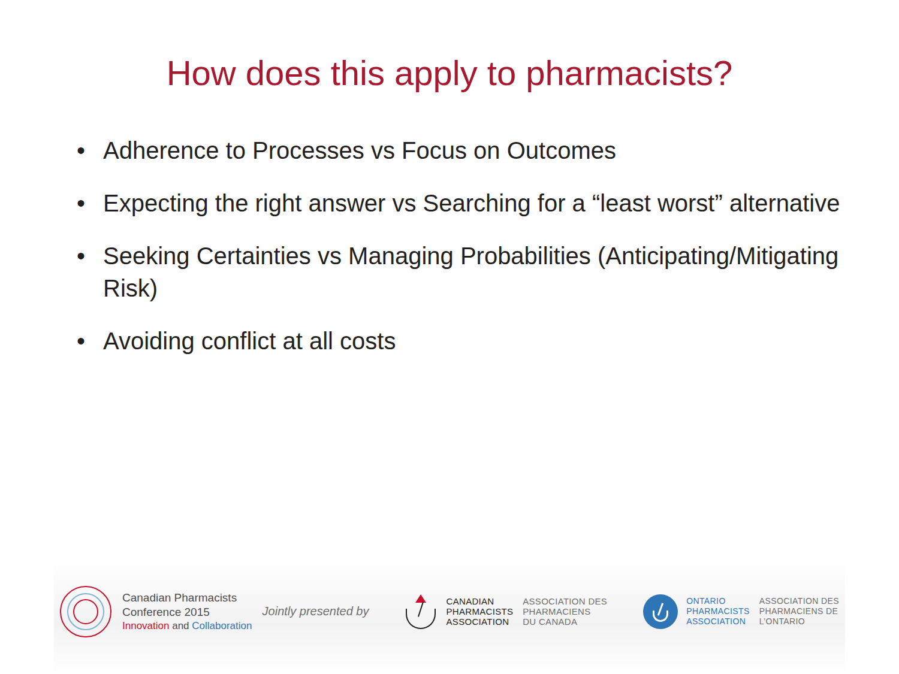How does this apply to pharmacists?
Adherence to Processes vs Focus on Outcomes
Expecting the right answer vs Searching for a “least worst” alternative
Seeking Certainties vs Managing Probabilities (Anticipating/Mitigating Risk)
Avoiding conflict at all costs
Canadian Pharmacists
Conference 2015
Innovation and Collaboration
Jointly presented by
CANADIAN
PHARMACISTS
ASSOCIATION
ASSOCIATION DES
PHARMACIENS
DU CANADA
ONTARIO
PHARMACISTS
ASSOCIATION
ASSOCIATION DES
PHARMACIENS DE
L’ONTARIO